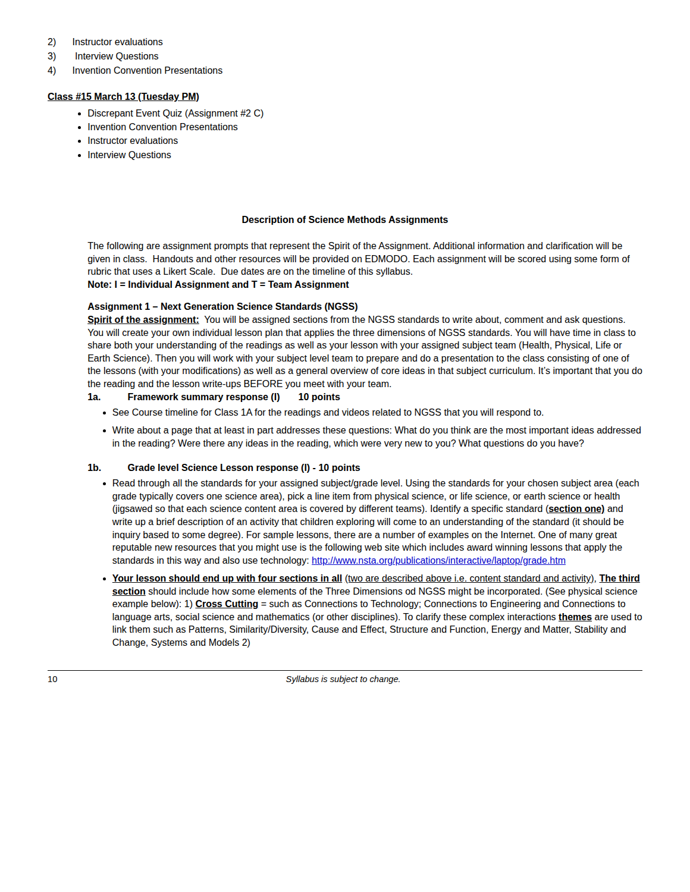2) Instructor evaluations
3) Interview Questions
4) Invention Convention Presentations
Class #15 March 13 (Tuesday PM)
Discrepant Event Quiz (Assignment #2 C)
Invention Convention Presentations
Instructor evaluations
Interview Questions
Description of Science Methods Assignments
The following are assignment prompts that represent the Spirit of the Assignment. Additional information and clarification will be given in class. Handouts and other resources will be provided on EDMODO. Each assignment will be scored using some form of rubric that uses a Likert Scale. Due dates are on the timeline of this syllabus.
Note: I = Individual Assignment and T = Team Assignment
Assignment 1 – Next Generation Science Standards (NGSS)
Spirit of the assignment: You will be assigned sections from the NGSS standards to write about, comment and ask questions. You will create your own individual lesson plan that applies the three dimensions of NGSS standards. You will have time in class to share both your understanding of the readings as well as your lesson with your assigned subject team (Health, Physical, Life or Earth Science). Then you will work with your subject level team to prepare and do a presentation to the class consisting of one of the lessons (with your modifications) as well as a general overview of core ideas in that subject curriculum. It’s important that you do the reading and the lesson write-ups BEFORE you meet with your team.
1a. Framework summary response (I) 10 points
See Course timeline for Class 1A for the readings and videos related to NGSS that you will respond to.
Write about a page that at least in part addresses these questions: What do you think are the most important ideas addressed in the reading? Were there any ideas in the reading, which were very new to you? What questions do you have?
1b. Grade level Science Lesson response (I) - 10 points
Read through all the standards for your assigned subject/grade level. Using the standards for your chosen subject area (each grade typically covers one science area), pick a line item from physical science, or life science, or earth science or health (jigsawed so that each science content area is covered by different teams). Identify a specific standard (section one) and write up a brief description of an activity that children exploring will come to an understanding of the standard (it should be inquiry based to some degree). For sample lessons, there are a number of examples on the Internet. One of many great reputable new resources that you might use is the following web site which includes award winning lessons that apply the standards in this way and also use technology: http://www.nsta.org/publications/interactive/laptop/grade.htm
Your lesson should end up with four sections in all (two are described above i.e. content standard and activity), The third section should include how some elements of the Three Dimensions od NGSS might be incorporated. (See physical science example below): 1) Cross Cutting = such as Connections to Technology; Connections to Engineering and Connections to language arts, social science and mathematics (or other disciplines). To clarify these complex interactions themes are used to link them such as Patterns, Similarity/Diversity, Cause and Effect, Structure and Function, Energy and Matter, Stability and Change, Systems and Models 2)
10 Syllabus is subject to change.